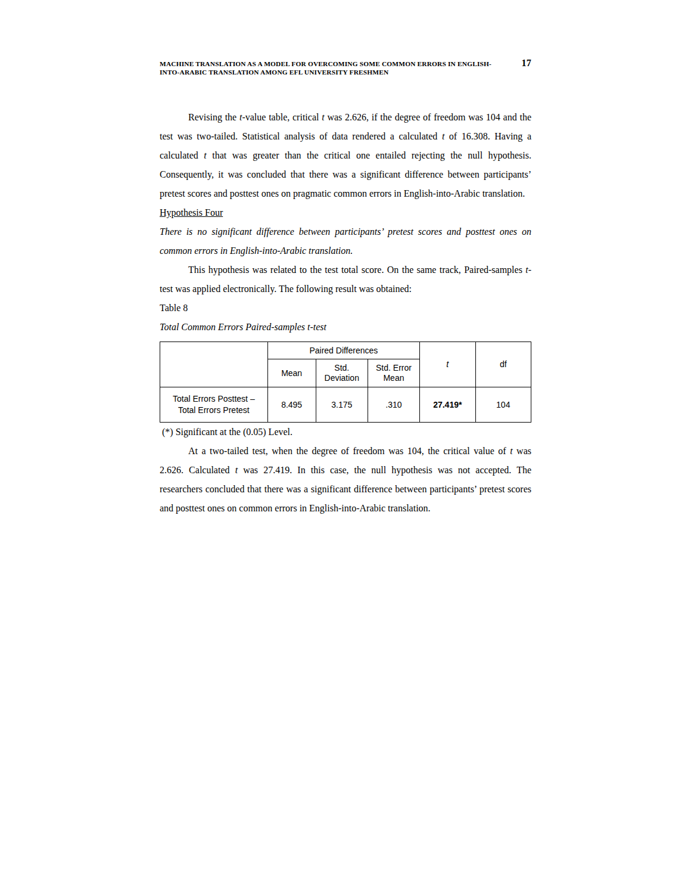Machine Translation as a Model for Overcoming Some Common Errors in English-into-Arabic Translation Among EFL University Freshmen
17
Revising the t-value table, critical t was 2.626, if the degree of freedom was 104 and the test was two-tailed. Statistical analysis of data rendered a calculated t of 16.308. Having a calculated t that was greater than the critical one entailed rejecting the null hypothesis. Consequently, it was concluded that there was a significant difference between participants’ pretest scores and posttest ones on pragmatic common errors in English-into-Arabic translation.
Hypothesis Four
There is no significant difference between participants’ pretest scores and posttest ones on common errors in English-into-Arabic translation.
This hypothesis was related to the test total score. On the same track, Paired-samples t-test was applied electronically. The following result was obtained:
Table 8
Total Common Errors Paired-samples t-test
| | Paired Differences | t | df |
| Mean | Std. Deviation | Std. Error Mean |
| Total Errors Posttest – Total Errors Pretest | 8.495 | 3.175 | .310 | 27.419* | 104 |
(*) Significant at the (0.05) Level.
At a two-tailed test, when the degree of freedom was 104, the critical value of t was 2.626. Calculated t was 27.419. In this case, the null hypothesis was not accepted. The researchers concluded that there was a significant difference between participants’ pretest scores and posttest ones on common errors in English-into-Arabic translation.